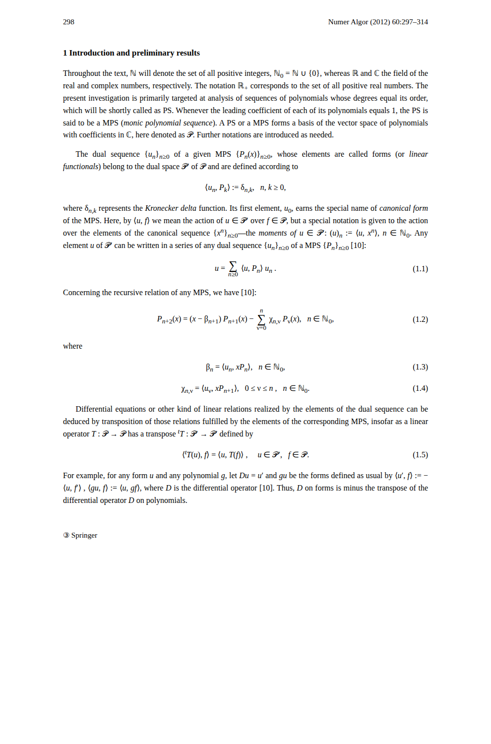298 Numer Algor (2012) 60:297–314
1 Introduction and preliminary results
Throughout the text, ℕ will denote the set of all positive integers, ℕ0 = ℕ ∪ {0}, whereas ℝ and ℂ the field of the real and complex numbers, respectively. The notation ℝ+ corresponds to the set of all positive real numbers. The present investigation is primarily targeted at analysis of sequences of polynomials whose degrees equal its order, which will be shortly called as PS. Whenever the leading coefficient of each of its polynomials equals 1, the PS is said to be a MPS (monic polynomial sequence). A PS or a MPS forms a basis of the vector space of polynomials with coefficients in ℂ, here denoted as 𝒫. Further notations are introduced as needed.
The dual sequence {un}n≥0 of a given MPS {Pn(x)}n≥0, whose elements are called forms (or linear functionals) belong to the dual space 𝒫′ of 𝒫 and are defined according to
⟨un, Pk⟩ := δn,k, n, k ≥ 0,
where δn,k represents the Kronecker delta function. Its first element, u0, earns the special name of canonical form of the MPS. Here, by ⟨u, f⟩ we mean the action of u ∈ 𝒫′ over f ∈ 𝒫, but a special notation is given to the action over the elements of the canonical sequence {xn}n≥0—the moments of u ∈ 𝒫′: (u)n := ⟨u, xn⟩, n ∈ ℕ0. Any element u of 𝒫′ can be written in a series of any dual sequence {un}n≥0 of a MPS {Pn}n≥0 [10]:
u = ∑
n≥0 ⟨u, Pn⟩ un .
(1.1)
Concerning the recursive relation of any MPS, we have [10]:
Pn+2(x) = (x − βn+1) Pn+1(x) − n
∑
ν=0 χn,ν Pν(x), n ∈ ℕ0,
(1.2)
where
βn = ⟨un, xPn⟩, n ∈ ℕ0,
(1.3)
χn,ν = ⟨uν, xPn+1⟩, 0 ≤ ν ≤ n , n ∈ ℕ0.
(1.4)
Differential equations or other kind of linear relations realized by the elements of the dual sequence can be deduced by transposition of those relations fulfilled by the elements of the corresponding MPS, insofar as a linear operator T : 𝒫 → 𝒫 has a transpose tT : 𝒫′ → 𝒫′ defined by
⟨tT(u), f⟩ = ⟨u, T(f)⟩ , u ∈ 𝒫′, f ∈ 𝒫.
(1.5)
For example, for any form u and any polynomial g, let Du = u′ and gu be the forms defined as usual by ⟨u′, f⟩ := −⟨u, f′⟩ , ⟨gu, f⟩ := ⟨u, gf⟩, where D is the differential operator [10]. Thus, D on forms is minus the transpose of the differential operator D on polynomials.
③ Springer